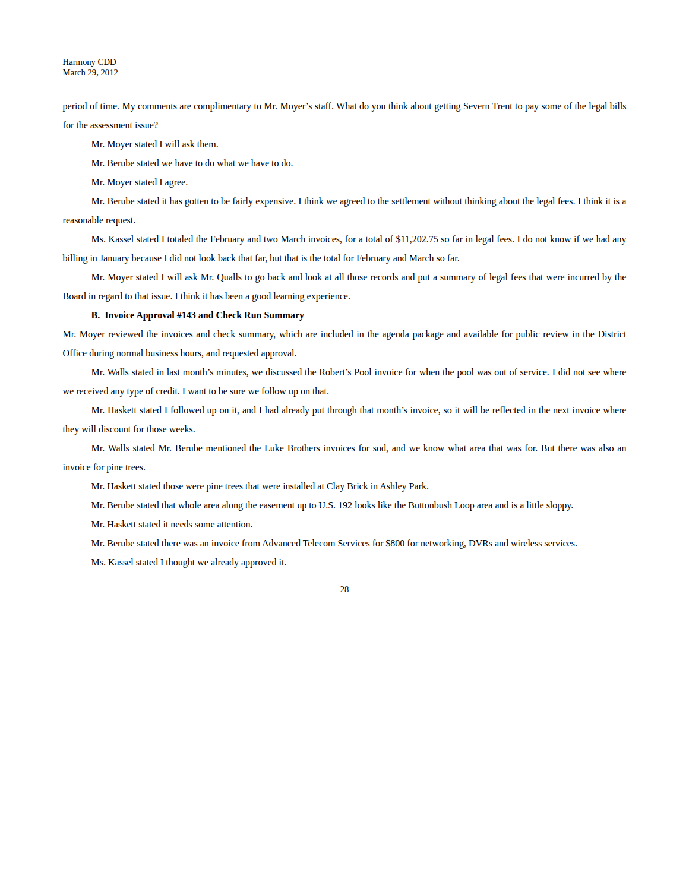Harmony CDD
March 29, 2012
period of time. My comments are complimentary to Mr. Moyer’s staff. What do you think about getting Severn Trent to pay some of the legal bills for the assessment issue?
Mr. Moyer stated I will ask them.
Mr. Berube stated we have to do what we have to do.
Mr. Moyer stated I agree.
Mr. Berube stated it has gotten to be fairly expensive. I think we agreed to the settlement without thinking about the legal fees. I think it is a reasonable request.
Ms. Kassel stated I totaled the February and two March invoices, for a total of $11,202.75 so far in legal fees. I do not know if we had any billing in January because I did not look back that far, but that is the total for February and March so far.
Mr. Moyer stated I will ask Mr. Qualls to go back and look at all those records and put a summary of legal fees that were incurred by the Board in regard to that issue. I think it has been a good learning experience.
B. Invoice Approval #143 and Check Run Summary
Mr. Moyer reviewed the invoices and check summary, which are included in the agenda package and available for public review in the District Office during normal business hours, and requested approval.
Mr. Walls stated in last month’s minutes, we discussed the Robert’s Pool invoice for when the pool was out of service. I did not see where we received any type of credit. I want to be sure we follow up on that.
Mr. Haskett stated I followed up on it, and I had already put through that month’s invoice, so it will be reflected in the next invoice where they will discount for those weeks.
Mr. Walls stated Mr. Berube mentioned the Luke Brothers invoices for sod, and we know what area that was for. But there was also an invoice for pine trees.
Mr. Haskett stated those were pine trees that were installed at Clay Brick in Ashley Park.
Mr. Berube stated that whole area along the easement up to U.S. 192 looks like the Buttonbush Loop area and is a little sloppy.
Mr. Haskett stated it needs some attention.
Mr. Berube stated there was an invoice from Advanced Telecom Services for $800 for networking, DVRs and wireless services.
Ms. Kassel stated I thought we already approved it.
28